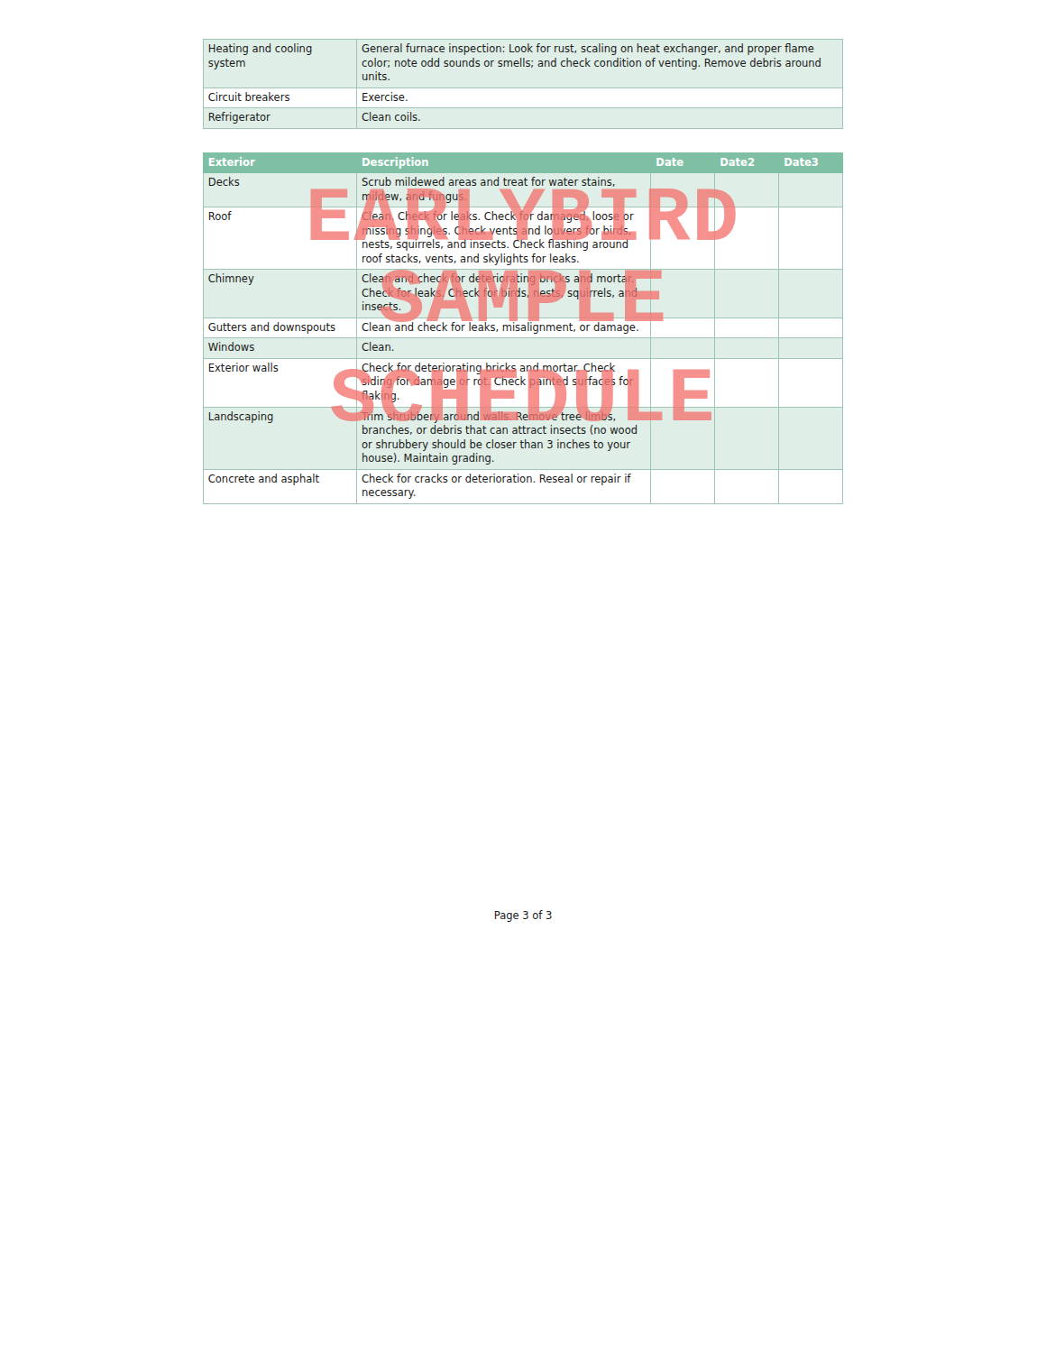| Heating and cooling system | General furnace inspection: Look for rust, scaling on heat exchanger, and proper flame color; note odd sounds or smells; and check condition of venting. Remove debris around units. |
| Circuit breakers | Exercise. |
| Refrigerator | Clean coils. |
| Exterior | Description | Date | Date2 | Date3 |
| --- | --- | --- | --- | --- |
| Decks | Scrub mildewed areas and treat for water stains, mildew, and fungus. | | | |
| Roof | Clean. Check for leaks. Check for damaged, loose or missing shingles. Check vents and louvers for birds, nests, squirrels, and insects. Check flashing around roof stacks, vents, and skylights for leaks. | | | |
| Chimney | Clean and check for deteriorating bricks and mortar. Check for leaks. Check for birds, nests, squirrels, and insects. | | | |
| Gutters and downspouts | Clean and check for leaks, misalignment, or damage. | | | |
| Windows | Clean. | | | |
| Exterior walls | Check for deteriorating bricks and mortar. Check siding for damage or rot. Check painted surfaces for flaking. | | | |
| Landscaping | Trim shrubbery around walls. Remove tree limbs, branches, or debris that can attract insects (no wood or shrubbery should be closer than 3 inches to your house). Maintain grading. | | | |
| Concrete and asphalt | Check for cracks or deterioration. Reseal or repair if necessary. | | | |
EARLYBIRD
SAMPLE
SCHEDULE
Page 3 of 3